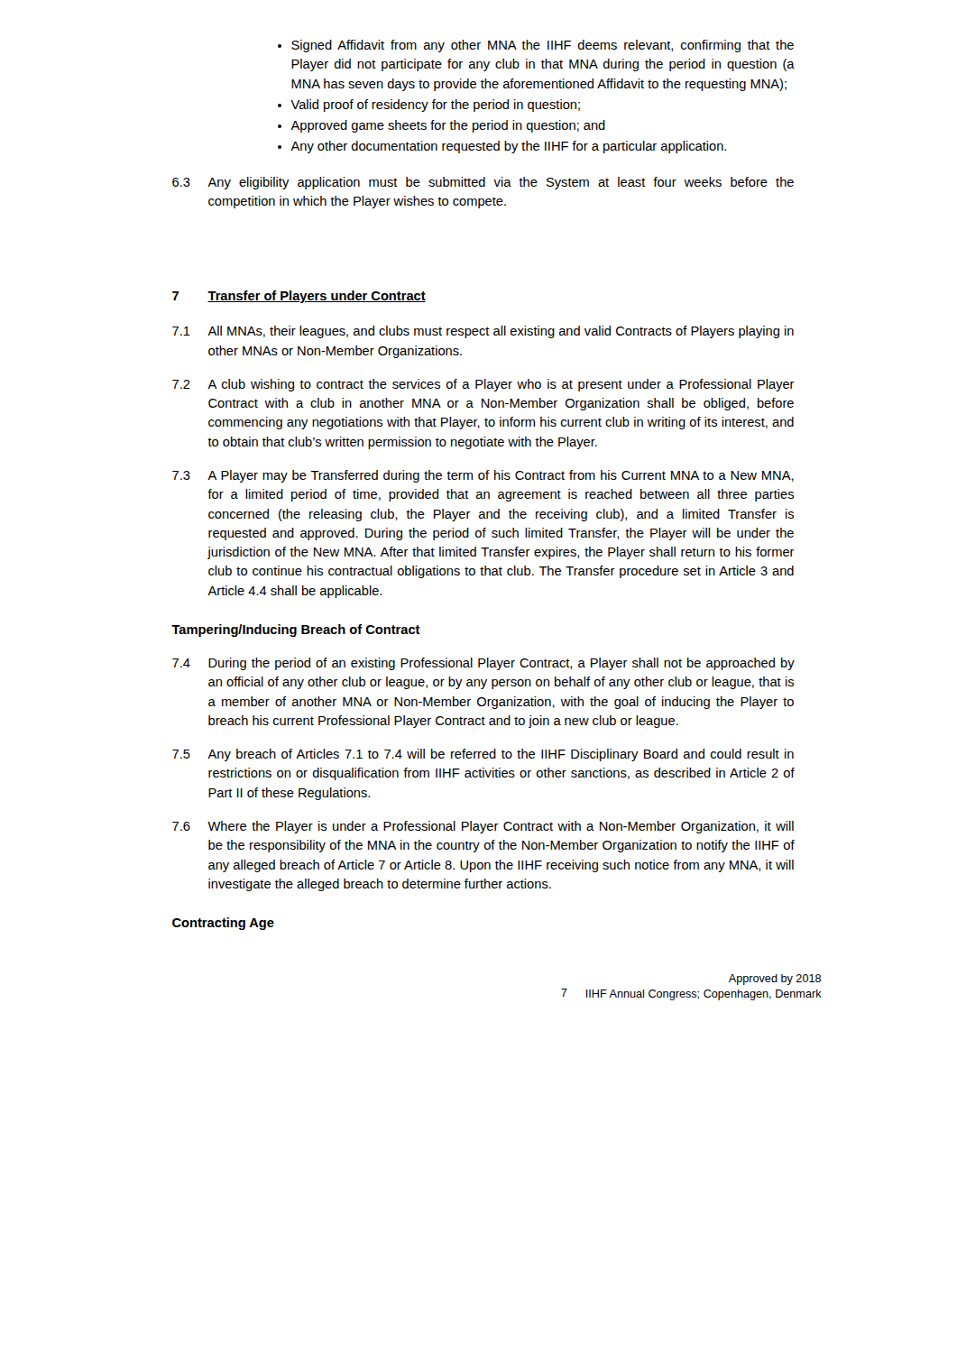Signed Affidavit from any other MNA the IIHF deems relevant, confirming that the Player did not participate for any club in that MNA during the period in question (a MNA has seven days to provide the aforementioned Affidavit to the requesting MNA);
Valid proof of residency for the period in question;
Approved game sheets for the period in question; and
Any other documentation requested by the IIHF for a particular application.
6.3
Any eligibility application must be submitted via the System at least four weeks before the competition in which the Player wishes to compete.
7 Transfer of Players under Contract
7.1
All MNAs, their leagues, and clubs must respect all existing and valid Contracts of Players playing in other MNAs or Non-Member Organizations.
7.2
A club wishing to contract the services of a Player who is at present under a Professional Player Contract with a club in another MNA or a Non-Member Organization shall be obliged, before commencing any negotiations with that Player, to inform his current club in writing of its interest, and to obtain that club’s written permission to negotiate with the Player.
7.3
A Player may be Transferred during the term of his Contract from his Current MNA to a New MNA, for a limited period of time, provided that an agreement is reached between all three parties concerned (the releasing club, the Player and the receiving club), and a limited Transfer is requested and approved. During the period of such limited Transfer, the Player will be under the jurisdiction of the New MNA. After that limited Transfer expires, the Player shall return to his former club to continue his contractual obligations to that club. The Transfer procedure set in Article 3 and Article 4.4 shall be applicable.
Tampering/Inducing Breach of Contract
7.4
During the period of an existing Professional Player Contract, a Player shall not be approached by an official of any other club or league, or by any person on behalf of any other club or league, that is a member of another MNA or Non-Member Organization, with the goal of inducing the Player to breach his current Professional Player Contract and to join a new club or league.
7.5
Any breach of Articles 7.1 to 7.4 will be referred to the IIHF Disciplinary Board and could result in restrictions on or disqualification from IIHF activities or other sanctions, as described in Article 2 of Part II of these Regulations.
7.6
Where the Player is under a Professional Player Contract with a Non-Member Organization, it will be the responsibility of the MNA in the country of the Non-Member Organization to notify the IIHF of any alleged breach of Article 7 or Article 8. Upon the IIHF receiving such notice from any MNA, it will investigate the alleged breach to determine further actions.
Contracting Age
7
Approved by 2018
IIHF Annual Congress; Copenhagen, Denmark